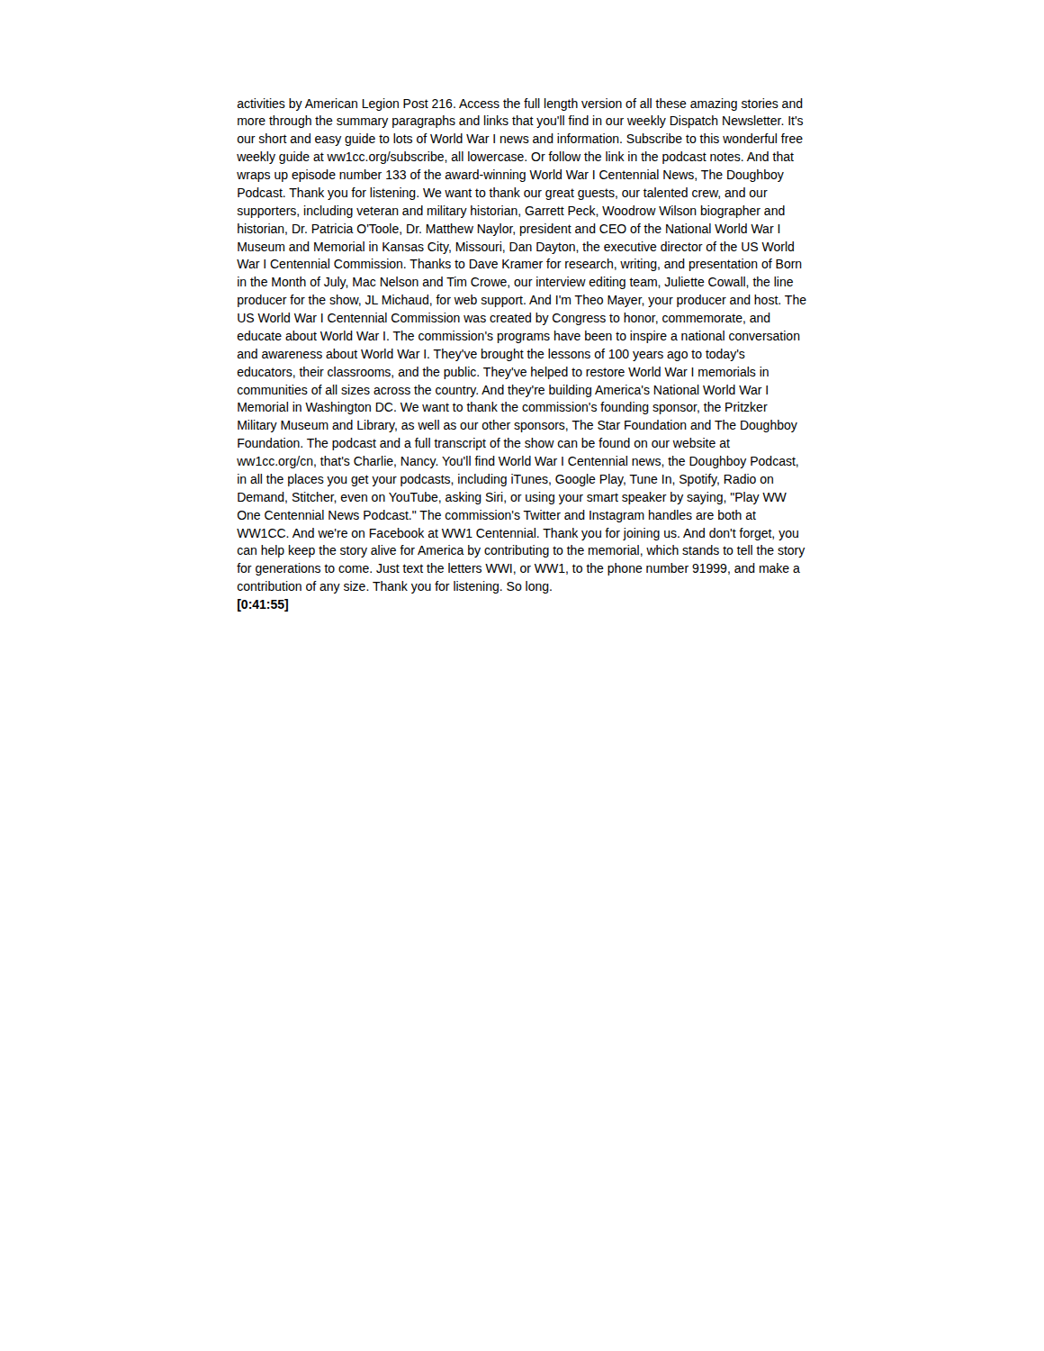activities by American Legion Post 216. Access the full length version of all these amazing stories and more through the summary paragraphs and links that you'll find in our weekly Dispatch Newsletter. It's our short and easy guide to lots of World War I news and information. Subscribe to this wonderful free weekly guide at ww1cc.org/subscribe, all lowercase. Or follow the link in the podcast notes. And that wraps up episode number 133 of the award-winning World War I Centennial News, The Doughboy Podcast. Thank you for listening. We want to thank our great guests, our talented crew, and our supporters, including veteran and military historian, Garrett Peck, Woodrow Wilson biographer and historian, Dr. Patricia O'Toole, Dr. Matthew Naylor, president and CEO of the National World War I Museum and Memorial in Kansas City, Missouri, Dan Dayton, the executive director of the US World War I Centennial Commission. Thanks to Dave Kramer for research, writing, and presentation of Born in the Month of July, Mac Nelson and Tim Crowe, our interview editing team, Juliette Cowall, the line producer for the show, JL Michaud, for web support. And I'm Theo Mayer, your producer and host. The US World War I Centennial Commission was created by Congress to honor, commemorate, and educate about World War I. The commission's programs have been to inspire a national conversation and awareness about World War I. They've brought the lessons of 100 years ago to today's educators, their classrooms, and the public. They've helped to restore World War I memorials in communities of all sizes across the country. And they're building America's National World War I Memorial in Washington DC. We want to thank the commission's founding sponsor, the Pritzker Military Museum and Library, as well as our other sponsors, The Star Foundation and The Doughboy Foundation. The podcast and a full transcript of the show can be found on our website at ww1cc.org/cn, that's Charlie, Nancy. You'll find World War I Centennial news, the Doughboy Podcast, in all the places you get your podcasts, including iTunes, Google Play, Tune In, Spotify, Radio on Demand, Stitcher, even on YouTube, asking Siri, or using your smart speaker by saying, "Play WW One Centennial News Podcast." The commission's Twitter and Instagram handles are both at WW1CC. And we're on Facebook at WW1 Centennial. Thank you for joining us. And don't forget, you can help keep the story alive for America by contributing to the memorial, which stands to tell the story for generations to come. Just text the letters WWI, or WW1, to the phone number 91999, and make a contribution of any size. Thank you for listening. So long.
[0:41:55]